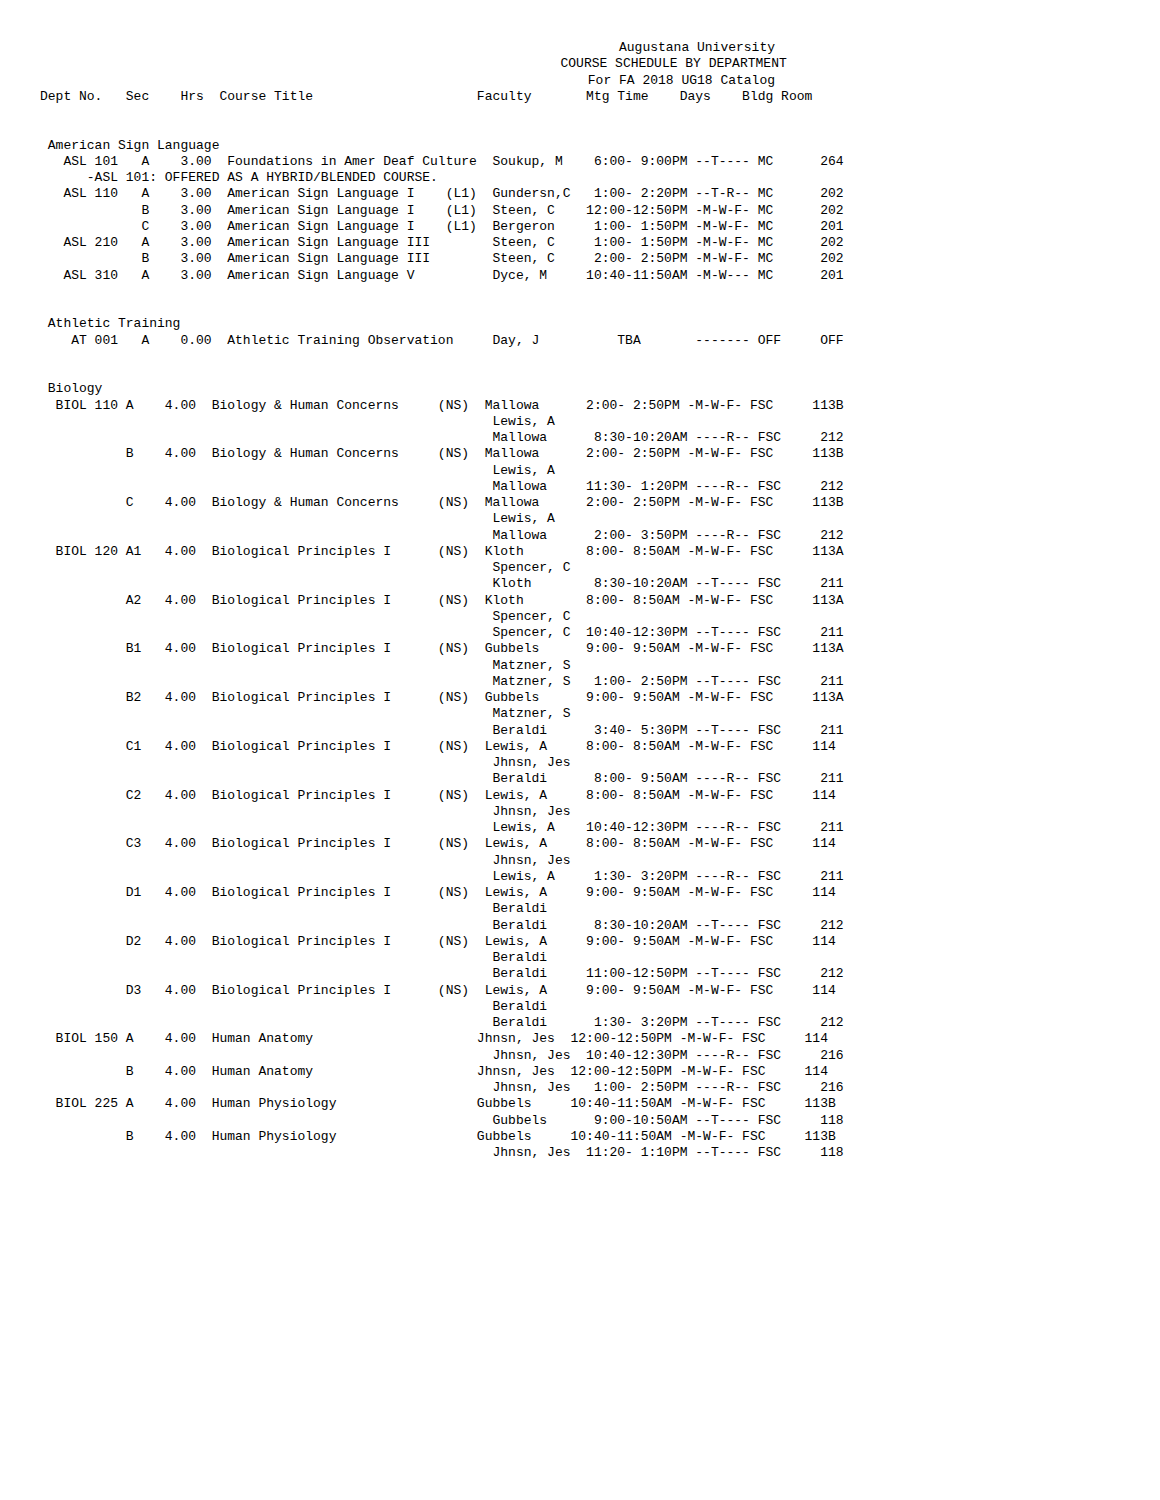Augustana University
                        COURSE SCHEDULE BY DEPARTMENT
                          For FA 2018 UG18 Catalog
Dept No.   Sec    Hrs  Course Title                     Faculty       Mtg Time    Days    Bldg Room


 American Sign Language
   ASL 101   A    3.00  Foundations in Amer Deaf Culture  Soukup, M    6:00- 9:00PM --T---- MC      264
      -ASL 101: OFFERED AS A HYBRID/BLENDED COURSE.
   ASL 110   A    3.00  American Sign Language I    (L1)  Gundersn,C   1:00- 2:20PM --T-R-- MC      202
             B    3.00  American Sign Language I    (L1)  Steen, C    12:00-12:50PM -M-W-F- MC      202
             C    3.00  American Sign Language I    (L1)  Bergeron     1:00- 1:50PM -M-W-F- MC      201
   ASL 210   A    3.00  American Sign Language III        Steen, C     1:00- 1:50PM -M-W-F- MC      202
             B    3.00  American Sign Language III        Steen, C     2:00- 2:50PM -M-W-F- MC      202
   ASL 310   A    3.00  American Sign Language V          Dyce, M     10:40-11:50AM -M-W--- MC      201


 Athletic Training
    AT 001   A    0.00  Athletic Training Observation     Day, J          TBA       ------- OFF     OFF


 Biology
  BIOL 110 A    4.00  Biology & Human Concerns     (NS)  Mallowa      2:00- 2:50PM -M-W-F- FSC     113B
                                                          Lewis, A
                                                          Mallowa      8:30-10:20AM ----R-- FSC     212
           B    4.00  Biology & Human Concerns     (NS)  Mallowa      2:00- 2:50PM -M-W-F- FSC     113B
                                                          Lewis, A
                                                          Mallowa     11:30- 1:20PM ----R-- FSC     212
           C    4.00  Biology & Human Concerns     (NS)  Mallowa      2:00- 2:50PM -M-W-F- FSC     113B
                                                          Lewis, A
                                                          Mallowa      2:00- 3:50PM ----R-- FSC     212
  BIOL 120 A1   4.00  Biological Principles I      (NS)  Kloth        8:00- 8:50AM -M-W-F- FSC     113A
                                                          Spencer, C
                                                          Kloth        8:30-10:20AM --T---- FSC     211
           A2   4.00  Biological Principles I      (NS)  Kloth        8:00- 8:50AM -M-W-F- FSC     113A
                                                          Spencer, C
                                                          Spencer, C  10:40-12:30PM --T---- FSC     211
           B1   4.00  Biological Principles I      (NS)  Gubbels      9:00- 9:50AM -M-W-F- FSC     113A
                                                          Matzner, S
                                                          Matzner, S   1:00- 2:50PM --T---- FSC     211
           B2   4.00  Biological Principles I      (NS)  Gubbels      9:00- 9:50AM -M-W-F- FSC     113A
                                                          Matzner, S
                                                          Beraldi      3:40- 5:30PM --T---- FSC     211
           C1   4.00  Biological Principles I      (NS)  Lewis, A     8:00- 8:50AM -M-W-F- FSC     114
                                                          Jhnsn, Jes
                                                          Beraldi      8:00- 9:50AM ----R-- FSC     211
           C2   4.00  Biological Principles I      (NS)  Lewis, A     8:00- 8:50AM -M-W-F- FSC     114
                                                          Jhnsn, Jes
                                                          Lewis, A    10:40-12:30PM ----R-- FSC     211
           C3   4.00  Biological Principles I      (NS)  Lewis, A     8:00- 8:50AM -M-W-F- FSC     114
                                                          Jhnsn, Jes
                                                          Lewis, A     1:30- 3:20PM ----R-- FSC     211
           D1   4.00  Biological Principles I      (NS)  Lewis, A     9:00- 9:50AM -M-W-F- FSC     114
                                                          Beraldi
                                                          Beraldi      8:30-10:20AM --T---- FSC     212
           D2   4.00  Biological Principles I      (NS)  Lewis, A     9:00- 9:50AM -M-W-F- FSC     114
                                                          Beraldi
                                                          Beraldi     11:00-12:50PM --T---- FSC     212
           D3   4.00  Biological Principles I      (NS)  Lewis, A     9:00- 9:50AM -M-W-F- FSC     114
                                                          Beraldi
                                                          Beraldi      1:30- 3:20PM --T---- FSC     212
  BIOL 150 A    4.00  Human Anatomy                     Jhnsn, Jes  12:00-12:50PM -M-W-F- FSC     114
                                                          Jhnsn, Jes  10:40-12:30PM ----R-- FSC     216
           B    4.00  Human Anatomy                     Jhnsn, Jes  12:00-12:50PM -M-W-F- FSC     114
                                                          Jhnsn, Jes   1:00- 2:50PM ----R-- FSC     216
  BIOL 225 A    4.00  Human Physiology                  Gubbels     10:40-11:50AM -M-W-F- FSC     113B
                                                          Gubbels      9:00-10:50AM --T---- FSC     118
           B    4.00  Human Physiology                  Gubbels     10:40-11:50AM -M-W-F- FSC     113B
                                                          Jhnsn, Jes  11:20- 1:10PM --T---- FSC     118